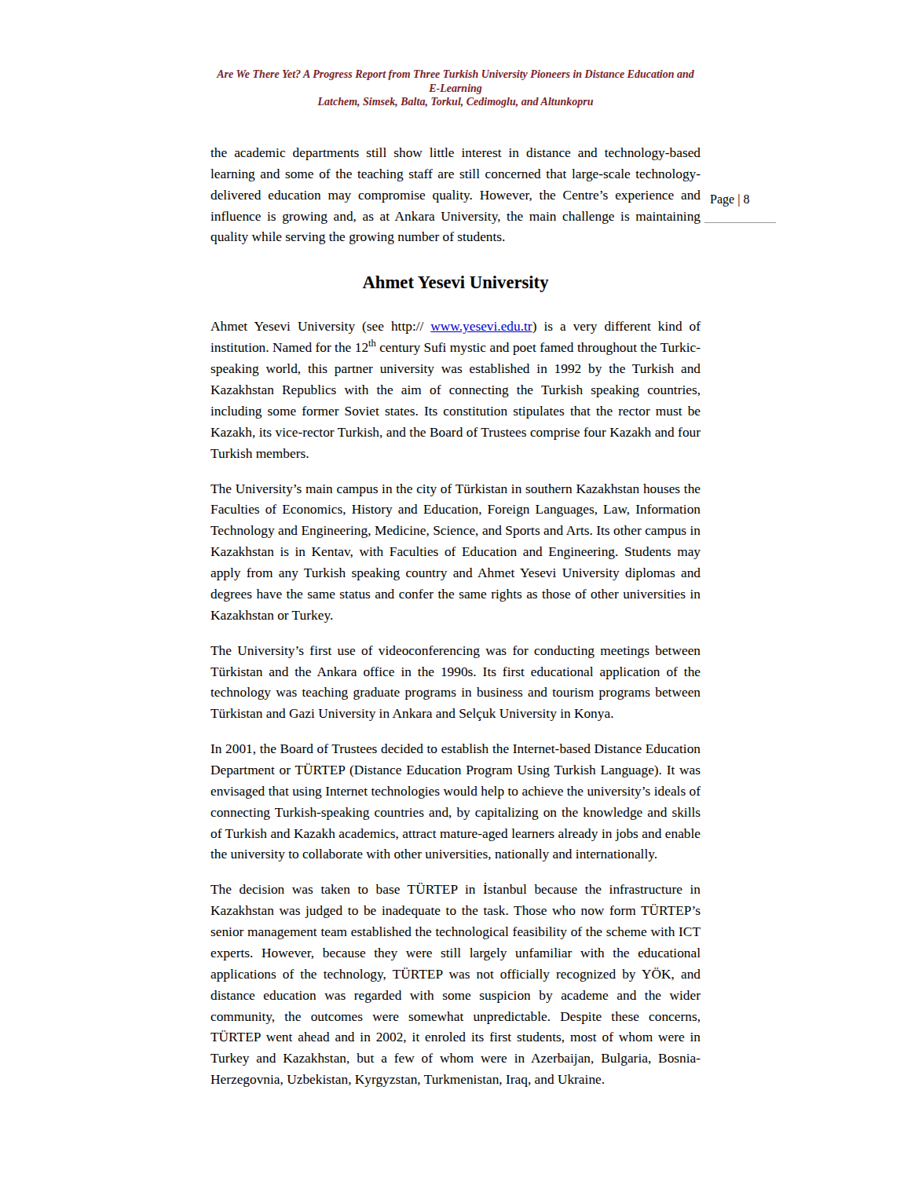Are We There Yet? A Progress Report from Three Turkish University Pioneers in Distance Education and E-Learning Latchem, Simsek, Balta, Torkul, Cedimoglu, and Altunkopru
Page | 8
the academic departments still show little interest in distance and technology-based learning and some of the teaching staff are still concerned that large-scale technology-delivered education may compromise quality. However, the Centre’s experience and influence is growing and, as at Ankara University, the main challenge is maintaining quality while serving the growing number of students.
Ahmet Yesevi University
Ahmet Yesevi University (see http:// www.yesevi.edu.tr) is a very different kind of institution. Named for the 12th century Sufi mystic and poet famed throughout the Turkic-speaking world, this partner university was established in 1992 by the Turkish and Kazakhstan Republics with the aim of connecting the Turkish speaking countries, including some former Soviet states. Its constitution stipulates that the rector must be Kazakh, its vice-rector Turkish, and the Board of Trustees comprise four Kazakh and four Turkish members.
The University’s main campus in the city of Türkistan in southern Kazakhstan houses the Faculties of Economics, History and Education, Foreign Languages, Law, Information Technology and Engineering, Medicine, Science, and Sports and Arts. Its other campus in Kazakhstan is in Kentav, with Faculties of Education and Engineering. Students may apply from any Turkish speaking country and Ahmet Yesevi University diplomas and degrees have the same status and confer the same rights as those of other universities in Kazakhstan or Turkey.
The University’s first use of videoconferencing was for conducting meetings between Türkistan and the Ankara office in the 1990s. Its first educational application of the technology was teaching graduate programs in business and tourism programs between Türkistan and Gazi University in Ankara and Selçuk University in Konya.
In 2001, the Board of Trustees decided to establish the Internet-based Distance Education Department or TÜRTEP (Distance Education Program Using Turkish Language). It was envisaged that using Internet technologies would help to achieve the university’s ideals of connecting Turkish-speaking countries and, by capitalizing on the knowledge and skills of Turkish and Kazakh academics, attract mature-aged learners already in jobs and enable the university to collaborate with other universities, nationally and internationally.
The decision was taken to base TÜRTEP in İstanbul because the infrastructure in Kazakhstan was judged to be inadequate to the task. Those who now form TÜRTEP’s senior management team established the technological feasibility of the scheme with ICT experts. However, because they were still largely unfamiliar with the educational applications of the technology, TÜRTEP was not officially recognized by YÖK, and distance education was regarded with some suspicion by academe and the wider community, the outcomes were somewhat unpredictable. Despite these concerns, TÜRTEP went ahead and in 2002, it enroled its first students, most of whom were in Turkey and Kazakhstan, but a few of whom were in Azerbaijan, Bulgaria, Bosnia-Herzegovnia, Uzbekistan, Kyrgyzstan, Turkmenistan, Iraq, and Ukraine.